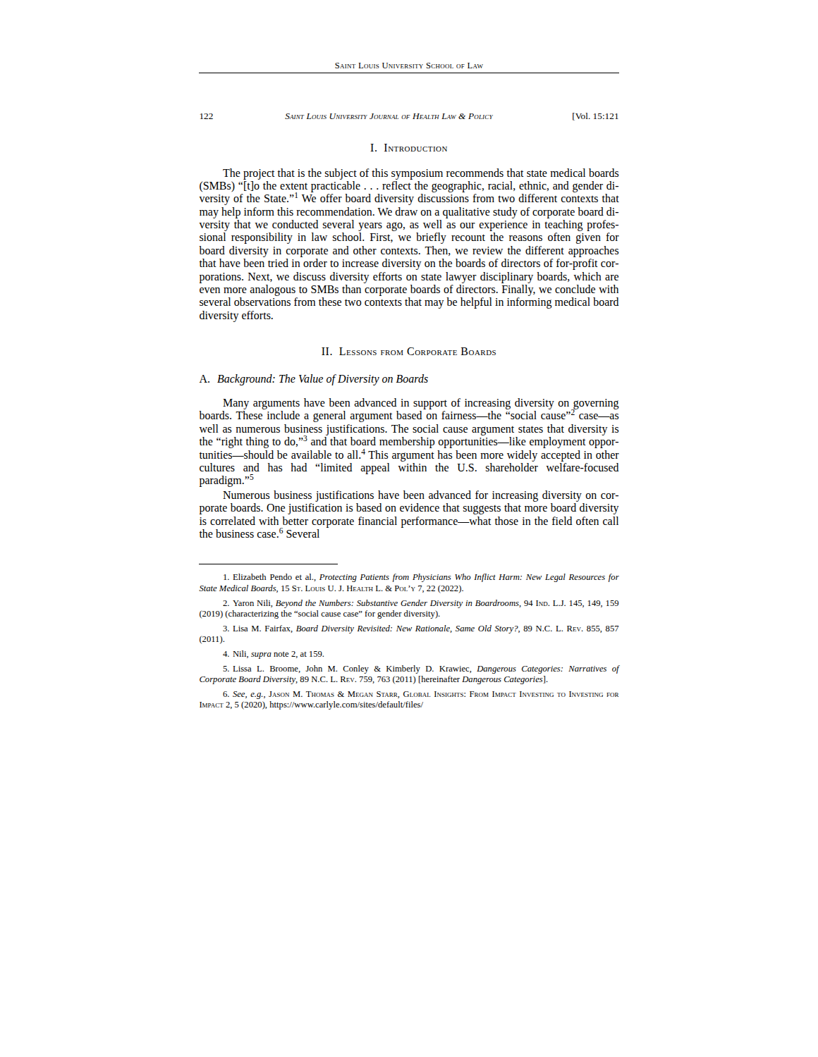Saint Louis University School of Law
122 Saint Louis University Journal of Health Law & Policy [Vol. 15:121
I. Introduction
The project that is the subject of this symposium recommends that state medical boards (SMBs) “[t]o the extent practicable . . . reflect the geographic, racial, ethnic, and gender diversity of the State.”1 We offer board diversity discussions from two different contexts that may help inform this recommendation. We draw on a qualitative study of corporate board diversity that we conducted several years ago, as well as our experience in teaching professional responsibility in law school. First, we briefly recount the reasons often given for board diversity in corporate and other contexts. Then, we review the different approaches that have been tried in order to increase diversity on the boards of directors of for-profit corporations. Next, we discuss diversity efforts on state lawyer disciplinary boards, which are even more analogous to SMBs than corporate boards of directors. Finally, we conclude with several observations from these two contexts that may be helpful in informing medical board diversity efforts.
II. Lessons from Corporate Boards
A. Background: The Value of Diversity on Boards
Many arguments have been advanced in support of increasing diversity on governing boards. These include a general argument based on fairness—the “social cause”2 case—as well as numerous business justifications. The social cause argument states that diversity is the “right thing to do,”3 and that board membership opportunities—like employment opportunities—should be available to all.4 This argument has been more widely accepted in other cultures and has had “limited appeal within the U.S. shareholder welfare-focused paradigm.”5
Numerous business justifications have been advanced for increasing diversity on corporate boards. One justification is based on evidence that suggests that more board diversity is correlated with better corporate financial performance—what those in the field often call the business case.6 Several
1. Elizabeth Pendo et al., Protecting Patients from Physicians Who Inflict Harm: New Legal Resources for State Medical Boards, 15 St. Louis U. J. Health L. & Pol’y 7, 22 (2022).
2. Yaron Nili, Beyond the Numbers: Substantive Gender Diversity in Boardrooms, 94 Ind. L.J. 145, 149, 159 (2019) (characterizing the “social cause case” for gender diversity).
3. Lisa M. Fairfax, Board Diversity Revisited: New Rationale, Same Old Story?, 89 N.C. L. Rev. 855, 857 (2011).
4. Nili, supra note 2, at 159.
5. Lissa L. Broome, John M. Conley & Kimberly D. Krawiec, Dangerous Categories: Narratives of Corporate Board Diversity, 89 N.C. L. Rev. 759, 763 (2011) [hereinafter Dangerous Categories].
6. See, e.g., Jason M. Thomas & Megan Starr, Global Insights: From Impact Investing to Investing for Impact 2, 5 (2020), https://www.carlyle.com/sites/default/files/